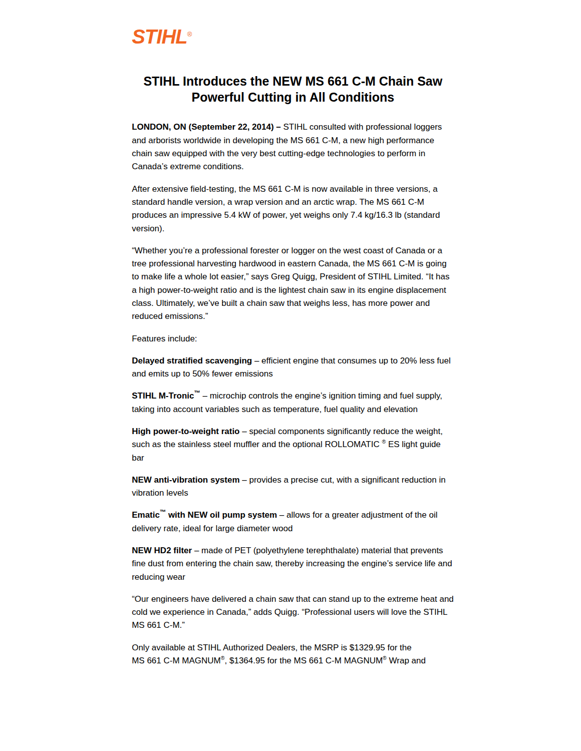STIHL®
STIHL Introduces the NEW MS 661 C-M Chain Saw
Powerful Cutting in All Conditions
LONDON, ON (September 22, 2014) – STIHL consulted with professional loggers and arborists worldwide in developing the MS 661 C-M, a new high performance chain saw equipped with the very best cutting-edge technologies to perform in Canada’s extreme conditions.
After extensive field-testing, the MS 661 C-M is now available in three versions, a standard handle version, a wrap version and an arctic wrap. The MS 661 C-M produces an impressive 5.4 kW of power, yet weighs only 7.4 kg/16.3 lb (standard version).
“Whether you’re a professional forester or logger on the west coast of Canada or a tree professional harvesting hardwood in eastern Canada, the MS 661 C-M is going to make life a whole lot easier,” says Greg Quigg, President of STIHL Limited. “It has a high power-to-weight ratio and is the lightest chain saw in its engine displacement class. Ultimately, we’ve built a chain saw that weighs less, has more power and reduced emissions.”
Features include:
Delayed stratified scavenging – efficient engine that consumes up to 20% less fuel and emits up to 50% fewer emissions
STIHL M-Tronic™ – microchip controls the engine’s ignition timing and fuel supply, taking into account variables such as temperature, fuel quality and elevation
High power-to-weight ratio – special components significantly reduce the weight, such as the stainless steel muffler and the optional ROLLOMATIC ® ES light guide bar
NEW anti-vibration system – provides a precise cut, with a significant reduction in vibration levels
Ematic™ with NEW oil pump system – allows for a greater adjustment of the oil delivery rate, ideal for large diameter wood
NEW HD2 filter – made of PET (polyethylene terephthalate) material that prevents fine dust from entering the chain saw, thereby increasing the engine’s service life and reducing wear
“Our engineers have delivered a chain saw that can stand up to the extreme heat and cold we experience in Canada,” adds Quigg. “Professional users will love the STIHL MS 661 C-M.”
Only available at STIHL Authorized Dealers, the MSRP is $1329.95 for the
MS 661 C-M MAGNUM®, $1364.95 for the MS 661 C-M MAGNUM® Wrap and